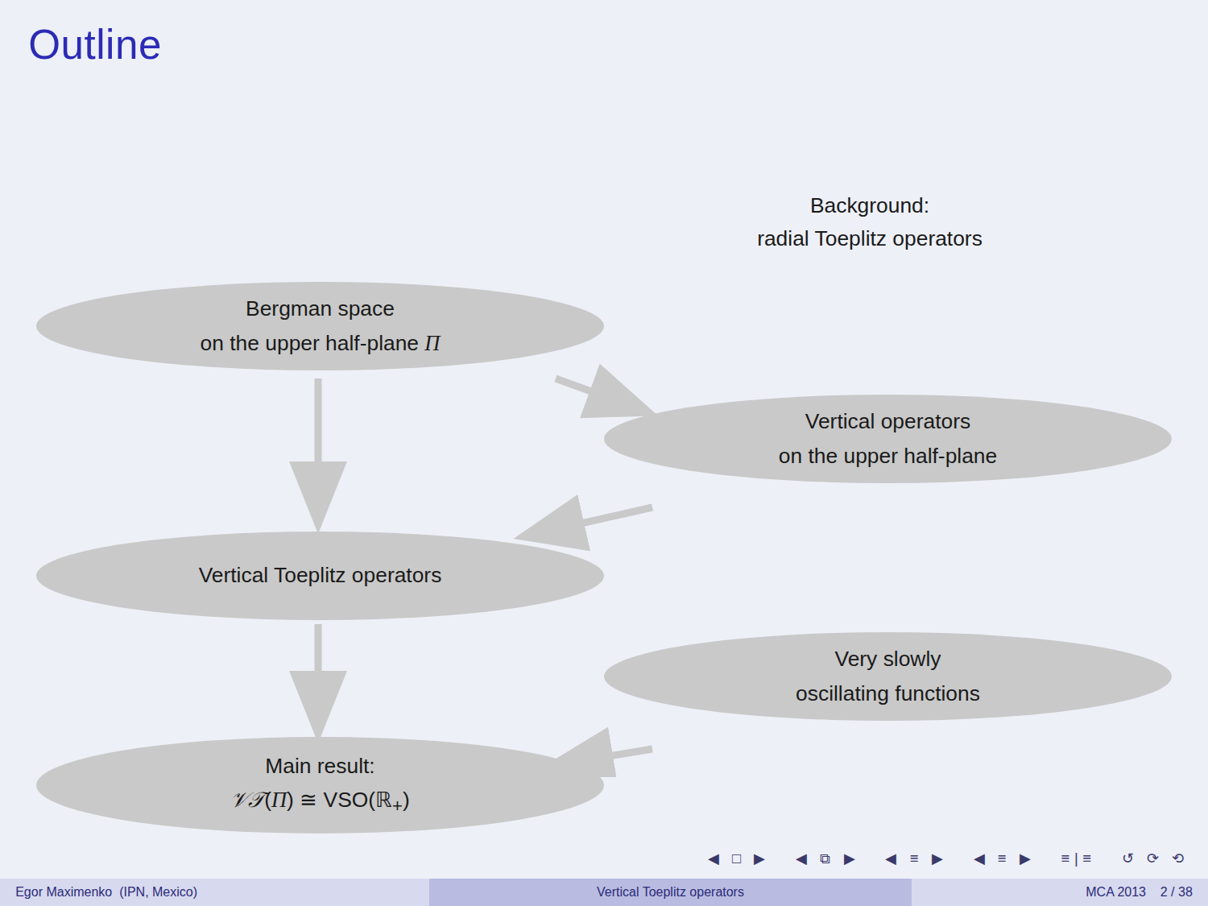Outline
Background:
radial Toeplitz operators
Bergman space
on the upper half-plane Π
Vertical operators
on the upper half-plane
Vertical Toeplitz operators
Very slowly
oscillating functions
Main result:
𝒱𝒯(Π) ≅ VSO(ℝ+)
◀ □ ▶ ◀ ⧉ ▶ ◀ ≡ ▶ ◀ ≡ ▶ ≡|≡ ↺ ⟳ ⟲
Egor Maximenko (IPN, Mexico)
Vertical Toeplitz operators
MCA 2013 2 / 38